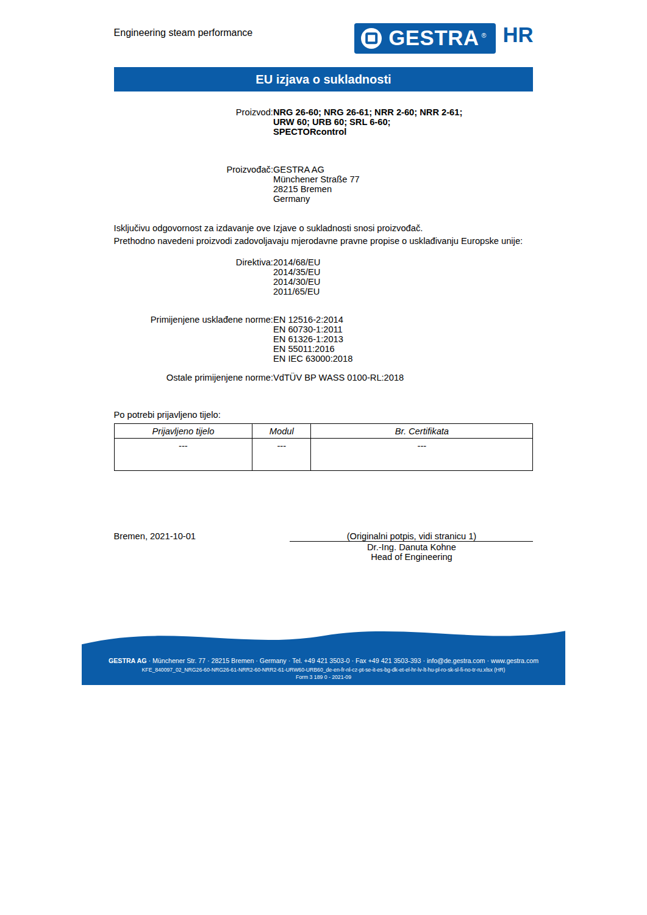Engineering steam performance
GESTRA®
HR
EU izjava o sukladnosti
| Proizvod: | NRG 26-60; NRG 26-61; NRR 2-60; NRR 2-61; URW 60; URB 60; SRL 6-60; SPECTORcontrol |
| Proizvođač: | GESTRA AG Münchener Straße 77 28215 Bremen Germany |
Isključivu odgovornost za izdavanje ove Izjave o sukladnosti snosi proizvođač.
Prethodno navedeni proizvodi zadovoljavaju mjerodavne pravne propise o usklađivanju Europske unije:
| Direktiva: | 2014/68/EU 2014/35/EU 2014/30/EU 2011/65/EU |
| Primijenjene usklađene norme: | EN 12516-2:2014 EN 60730-1:2011 EN 61326-1:2013 EN 55011:2016 EN IEC 63000:2018 |
| Ostale primijenjene norme: | VdTÜV BP WASS 0100-RL:2018 |
Po potrebi prijavljeno tijelo:
| Prijavljeno tijelo | Modul | Br. Certifikata |
| --- | --- | --- |
| --- | --- | --- |
Bremen, 2021-10-01
(Originalni potpis, vidi stranicu 1)
Dr.-Ing. Danuta Kohne
Head of Engineering
GESTRA AG · Münchener Str. 77 · 28215 Bremen · Germany · Tel. +49 421 3503-0 · Fax +49 421 3503-393 · info@de.gestra.com · www.gestra.com
KFE_840097_02_NRG26-60-NRG26-61-NRR2-60-NRR2-61-URW60-URB60_de-en-fr-nl-cz-pt-se-it-es-bg-dk-et-el-hr-lv-lt-hu-pl-ro-sk-sl-fi-no-tr-ru.xlsx (HR)
Form 3 189 0 - 2021-09